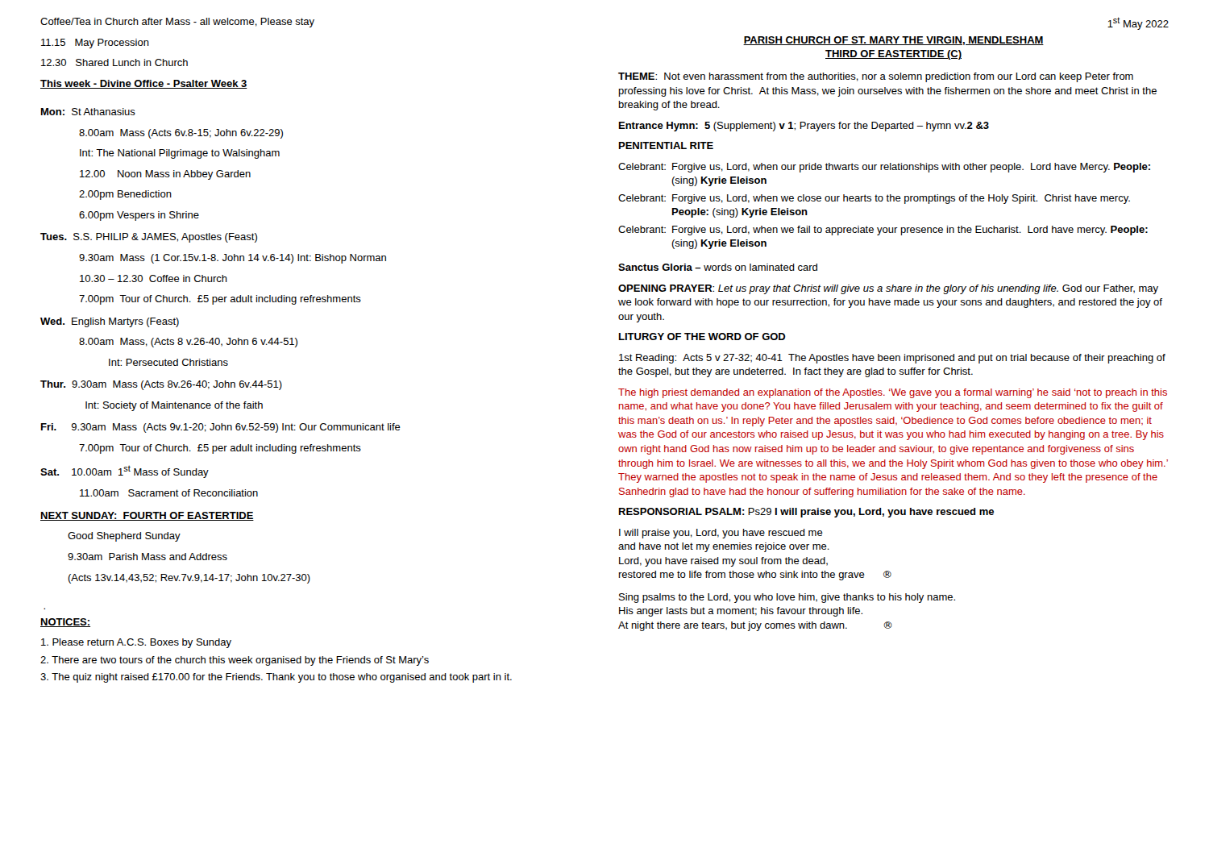Coffee/Tea in Church after Mass - all welcome, Please stay
11.15 May Procession
12.30 Shared Lunch in Church
This week - Divine Office - Psalter Week 3
Mon: St Athanasius
8.00am Mass (Acts 6v.8-15; John 6v.22-29)
Int: The National Pilgrimage to Walsingham
12.00 Noon Mass in Abbey Garden
2.00pm Benediction
6.00pm Vespers in Shrine
Tues. S.S. PHILIP & JAMES, Apostles (Feast)
9.30am Mass (1 Cor.15v.1-8. John 14 v.6-14) Int: Bishop Norman
10.30 – 12.30 Coffee in Church
7.00pm Tour of Church. £5 per adult including refreshments
Wed. English Martyrs (Feast)
8.00am Mass, (Acts 8 v.26-40, John 6 v.44-51)
Int: Persecuted Christians
Thur. 9.30am Mass (Acts 8v.26-40; John 6v.44-51)
Int: Society of Maintenance of the faith
Fri. 9.30am Mass (Acts 9v.1-20; John 6v.52-59) Int: Our Communicant life
7.00pm Tour of Church. £5 per adult including refreshments
Sat. 10.00am 1st Mass of Sunday
11.00am Sacrament of Reconciliation
NEXT SUNDAY: FOURTH OF EASTERTIDE
Good Shepherd Sunday
9.30am Parish Mass and Address
(Acts 13v.14,43,52; Rev.7v.9,14-17; John 10v.27-30)
.
NOTICES:
1. Please return A.C.S. Boxes by Sunday
2. There are two tours of the church this week organised by the Friends of St Mary’s
3. The quiz night raised £170.00 for the Friends. Thank you to those who organised and took part in it.
1st May 2022
PARISH CHURCH OF ST. MARY THE VIRGIN, MENDLESHAM
THIRD OF EASTERTIDE (C)
THEME: Not even harassment from the authorities, nor a solemn prediction from our Lord can keep Peter from professing his love for Christ. At this Mass, we join ourselves with the fishermen on the shore and meet Christ in the breaking of the bread.
Entrance Hymn: 5 (Supplement) v 1; Prayers for the Departed – hymn vv.2 &3
PENITENTIAL RITE
| Celebrant: | Forgive us, Lord, when our pride thwarts our relationships with other people. Lord have Mercy. People: (sing) Kyrie Eleison |
| Celebrant: | Forgive us, Lord, when we close our hearts to the promptings of the Holy Spirit. Christ have mercy. People: (sing) Kyrie Eleison |
| Celebrant: | Forgive us, Lord, when we fail to appreciate your presence in the Eucharist. Lord have mercy. People: (sing) Kyrie Eleison |
Sanctus Gloria – words on laminated card
OPENING PRAYER: Let us pray that Christ will give us a share in the glory of his unending life. God our Father, may we look forward with hope to our resurrection, for you have made us your sons and daughters, and restored the joy of our youth.
LITURGY OF THE WORD OF GOD
1st Reading: Acts 5 v 27-32; 40-41 The Apostles have been imprisoned and put on trial because of their preaching of the Gospel, but they are undeterred. In fact they are glad to suffer for Christ.
The high priest demanded an explanation of the Apostles. ‘We gave you a formal warning’ he said ‘not to preach in this name, and what have you done? You have filled Jerusalem with your teaching, and seem determined to fix the guilt of this man’s death on us.’ In reply Peter and the apostles said, ‘Obedience to God comes before obedience to men; it was the God of our ancestors who raised up Jesus, but it was you who had him executed by hanging on a tree. By his own right hand God has now raised him up to be leader and saviour, to give repentance and forgiveness of sins through him to Israel. We are witnesses to all this, we and the Holy Spirit whom God has given to those who obey him.’ They warned the apostles not to speak in the name of Jesus and released them. And so they left the presence of the Sanhedrin glad to have had the honour of suffering humiliation for the sake of the name.
RESPONSORIAL PSALM: Ps29 I will praise you, Lord, you have rescued me
I will praise you, Lord, you have rescued me
and have not let my enemies rejoice over me.
Lord, you have raised my soul from the dead,
restored me to life from those who sink into the grave ®
Sing psalms to the Lord, you who love him, give thanks to his holy name.
His anger lasts but a moment; his favour through life.
At night there are tears, but joy comes with dawn. ®